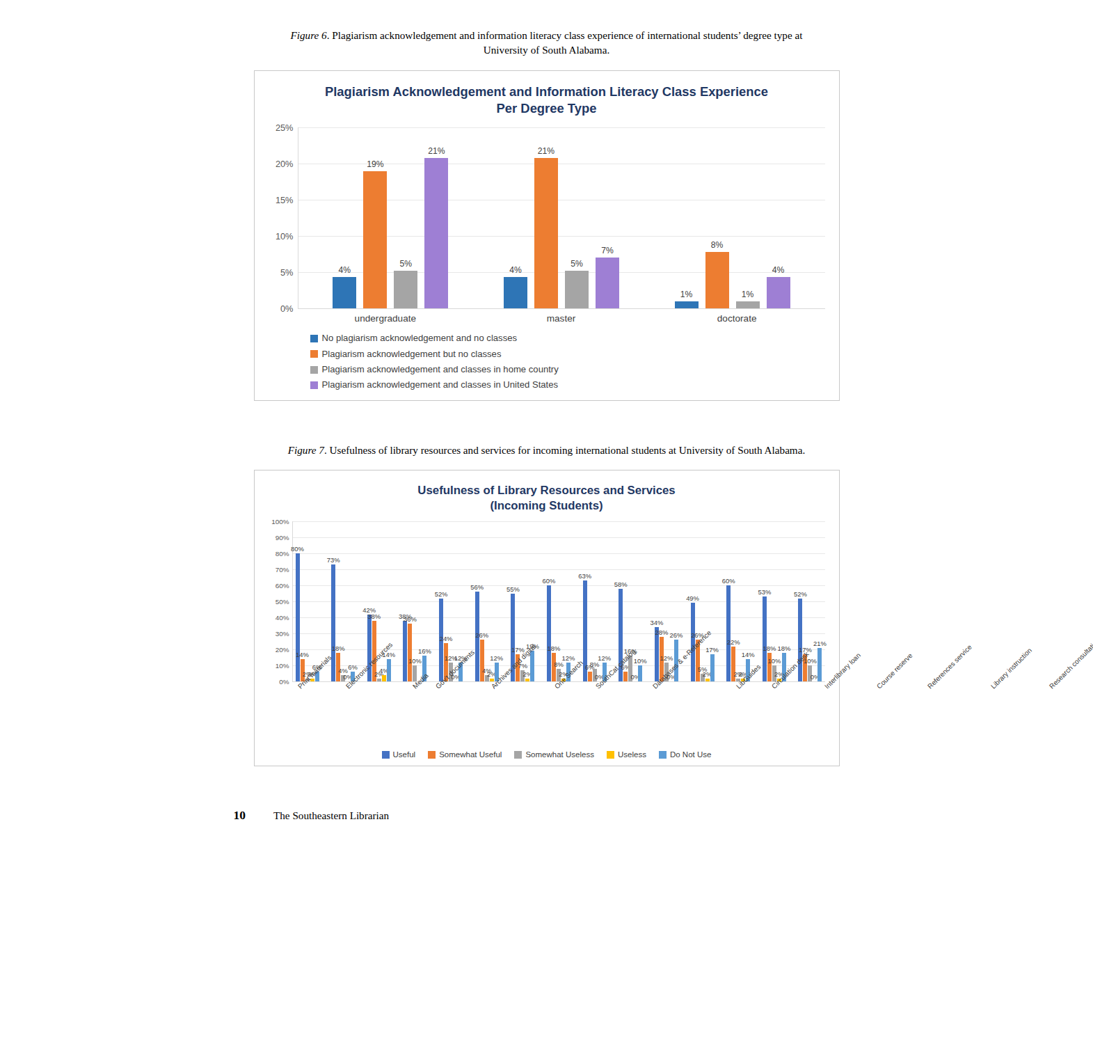Figure 6. Plagiarism acknowledgement and information literacy class experience of international students’ degree type at University of South Alabama.
Plagiarism Acknowledgement and Information Literacy Class Experience
Per Degree Type
25% 20% 15% 10% 5% 0%
4%
19%
5%
21%
4%
21%
5%
7%
1%
8%
1%
4%
undergraduate master doctorate
No plagiarism acknowledgement and no classes
Plagiarism acknowledgement but no classes
Plagiarism acknowledgement and classes in home country
Plagiarism acknowledgement and classes in United States
Figure 7. Usefulness of library resources and services for incoming international students at University of South Alabama.
Usefulness of Library Resources and Services
(Incoming Students)
100% 90% 80% 70% 60% 50% 40% 30% 20% 10% 0%
80%
14%
2%
2%
6%
73%
18%
4%
0%
6%
42%
38%
2%
4%
14%
38%
36%
10%
16%
52%
24%
12%
0%
12%
56%
26%
4%
2%
12%
55%
17%
7%
2%
19%
60%
18%
8%
2%
12%
63%
6%
8%
0%
12%
58%
6%
16%
0%
10%
34%
28%
12%
0%
26%
49%
26%
5%
2%
17%
60%
22%
2%
2%
14%
53%
18%
10%
2%
18%
52%
17%
10%
0%
21%
Print materials Electronic resources Media Gov't documents Archives and digital One Search SouthCat catalog Databases & e-Reference LibGuides Circulation desk Interlibrary loan Course reserve References service Library instruction Research consultation
Useful
Somewhat Useful
Somewhat Useless
Useless
Do Not Use
10 The Southeastern Librarian